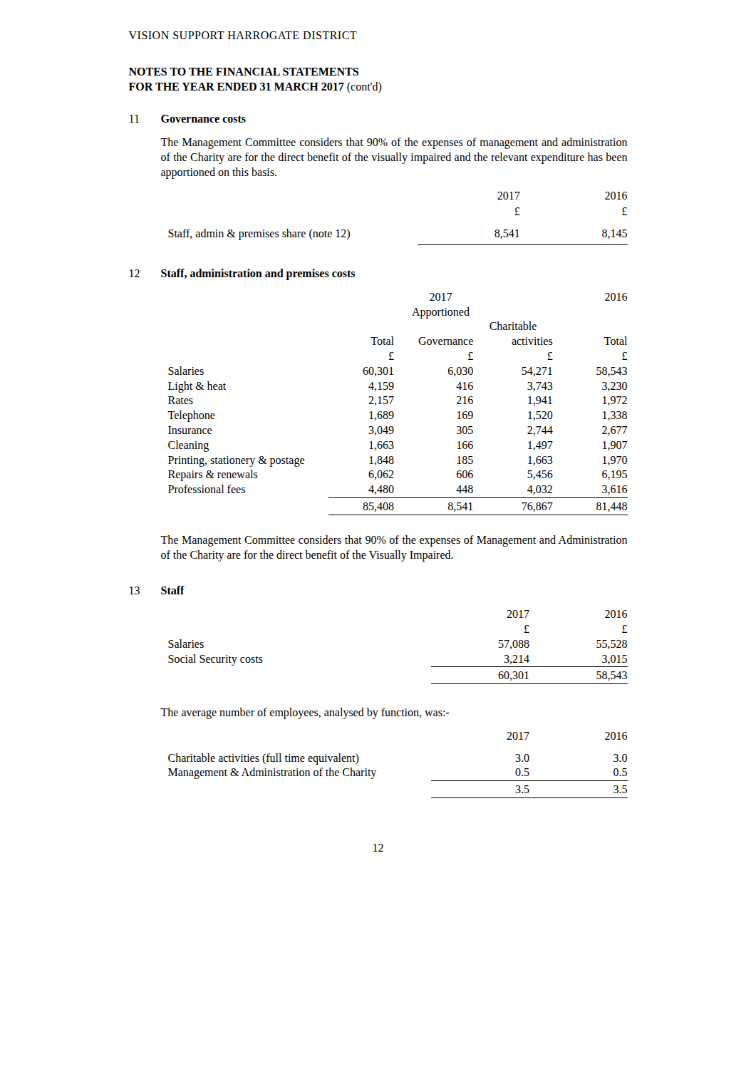VISION SUPPORT HARROGATE DISTRICT
NOTES TO THE FINANCIAL STATEMENTS
FOR THE YEAR ENDED 31 MARCH 2017 (cont'd)
11
Governance costs
The Management Committee considers that 90% of the expenses of management and administration of the Charity are for the direct benefit of the visually impaired and the relevant expenditure has been apportioned on this basis.
| | 2017 | 2016 |
| | £ | £ |
| Staff, admin & premises share (note 12) | 8,541 | 8,145 |
12
Staff, administration and premises costs
| | 2017 | 2016 |
| | Apportioned | |
| | | | Charitable | |
| | Total | Governance | activities | Total |
| | £ | £ | £ | £ |
| Salaries | 60,301 | 6,030 | 54,271 | 58,543 |
| Light & heat | 4,159 | 416 | 3,743 | 3,230 |
| Rates | 2,157 | 216 | 1,941 | 1,972 |
| Telephone | 1,689 | 169 | 1,520 | 1,338 |
| Insurance | 3,049 | 305 | 2,744 | 2,677 |
| Cleaning | 1,663 | 166 | 1,497 | 1,907 |
| Printing, stationery & postage | 1,848 | 185 | 1,663 | 1,970 |
| Repairs & renewals | 6,062 | 606 | 5,456 | 6,195 |
| Professional fees | 4,480 | 448 | 4,032 | 3,616 |
| | 85,408 | 8,541 | 76,867 | 81,448 |
The Management Committee considers that 90% of the expenses of Management and Administration of the Charity are for the direct benefit of the Visually Impaired.
13
Staff
| | 2017 | 2016 |
| | £ | £ |
| Salaries | 57,088 | 55,528 |
| Social Security costs | 3,214 | 3,015 |
| | 60,301 | 58,543 |
The average number of employees, analysed by function, was:-
| | 2017 | 2016 |
| Charitable activities (full time equivalent) | 3.0 | 3.0 |
| Management & Administration of the Charity | 0.5 | 0.5 |
| | 3.5 | 3.5 |
12